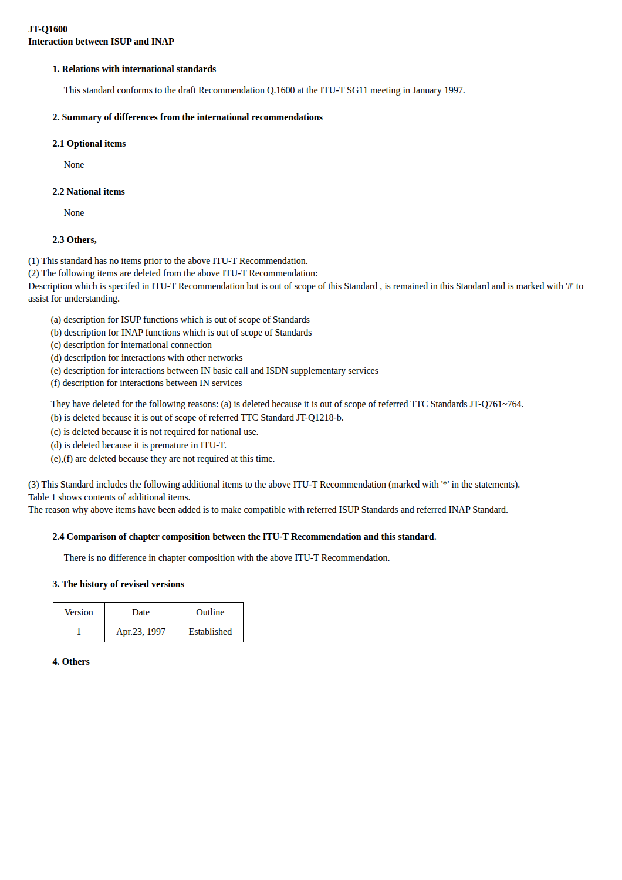JT-Q1600
Interaction between ISUP and INAP
1. Relations with international standards
This standard conforms to the draft Recommendation Q.1600 at the ITU-T SG11 meeting in January 1997.
2. Summary of differences from the international recommendations
2.1 Optional items
None
2.2 National items
None
2.3 Others,
(1) This standard has no items prior to the above ITU-T Recommendation.
(2) The following items are deleted from the above ITU-T Recommendation:
Description which is specifed in ITU-T Recommendation but is out of scope of this Standard , is remained in this Standard and is marked with '#' to assist for understanding.
(a) description for ISUP functions which is out of scope of Standards
(b) description for INAP functions which is out of scope of Standards
(c) description for international connection
(d) description for interactions with other networks
(e) description for interactions between IN basic call and ISDN supplementary services
(f) description for interactions between IN services
They have deleted for the following reasons: (a) is deleted because it is out of scope of referred TTC Standards JT-Q761~764.
(b) is deleted because it is out of scope of referred TTC Standard JT-Q1218-b.
(c) is deleted because it is not required for national use.
(d) is deleted because it is premature in ITU-T.
(e),(f) are deleted because they are not required at this time.
(3) This Standard includes the following additional items to the above ITU-T Recommendation (marked with '*' in the statements).
Table 1 shows contents of additional items.
The reason why above items have been added is to make compatible with referred ISUP Standards and referred INAP Standard.
2.4 Comparison of chapter composition between the ITU-T Recommendation and this standard.
There is no difference in chapter composition with the above ITU-T Recommendation.
3. The history of revised versions
| Version | Date | Outline |
| --- | --- | --- |
| 1 | Apr.23, 1997 | Established |
4. Others